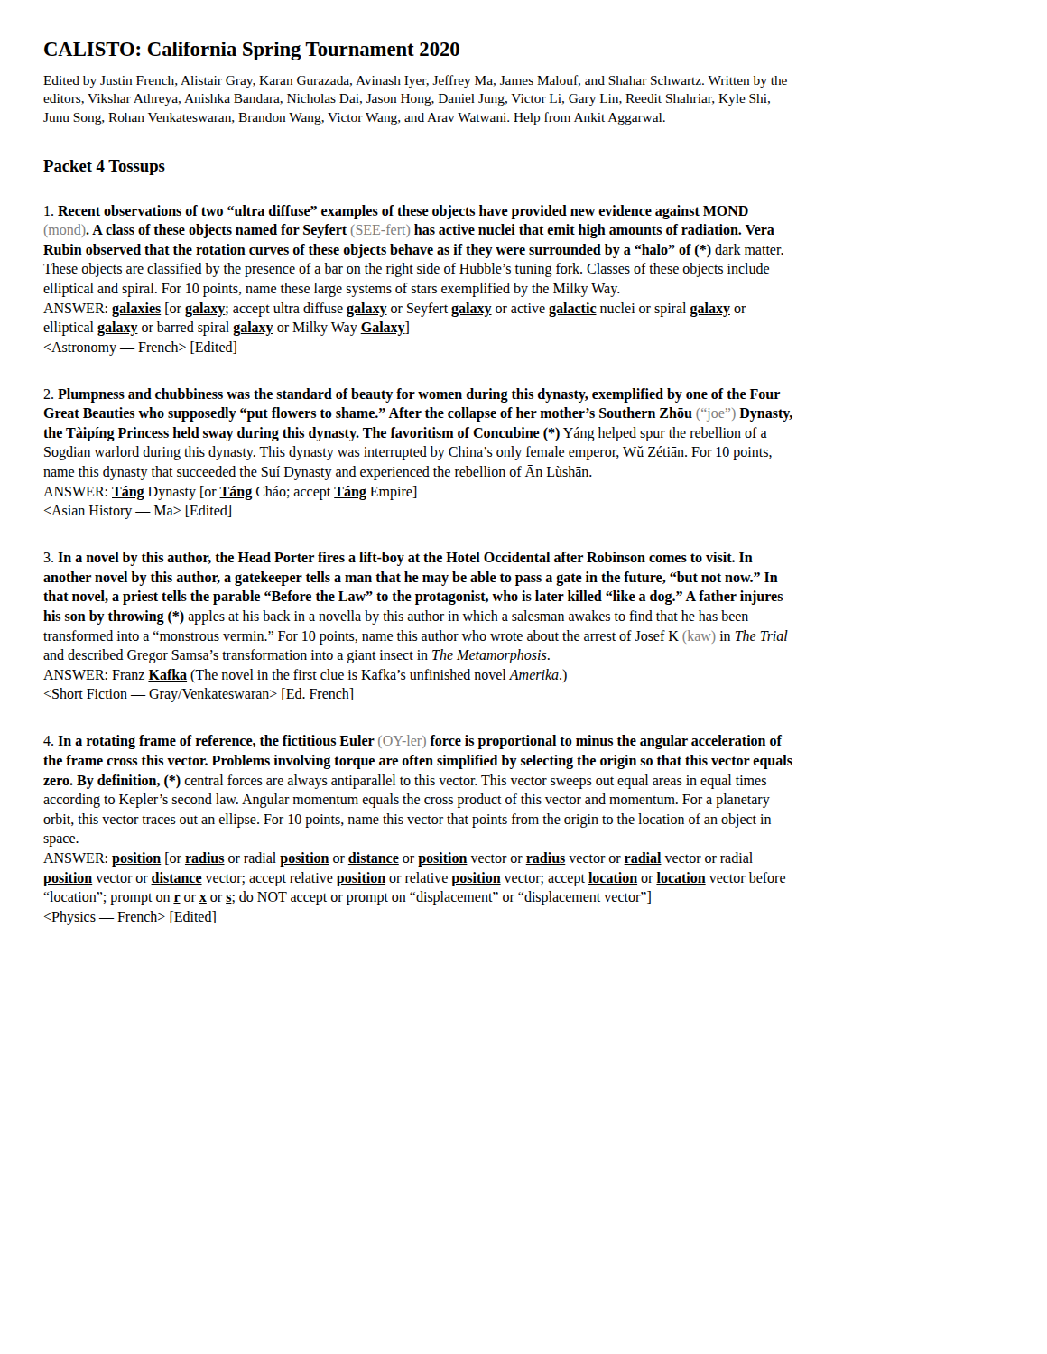CALISTO: California Spring Tournament 2020
Edited by Justin French, Alistair Gray, Karan Gurazada, Avinash Iyer, Jeffrey Ma, James Malouf, and Shahar Schwartz. Written by the editors, Vikshar Athreya, Anishka Bandara, Nicholas Dai, Jason Hong, Daniel Jung, Victor Li, Gary Lin, Reedit Shahriar, Kyle Shi, Junu Song, Rohan Venkateswaran, Brandon Wang, Victor Wang, and Arav Watwani. Help from Ankit Aggarwal.
Packet 4 Tossups
1. Recent observations of two “ultra diffuse” examples of these objects have provided new evidence against MOND (mond). A class of these objects named for Seyfert (SEE-fert) has active nuclei that emit high amounts of radiation. Vera Rubin observed that the rotation curves of these objects behave as if they were surrounded by a “halo” of (*) dark matter. These objects are classified by the presence of a bar on the right side of Hubble’s tuning fork. Classes of these objects include elliptical and spiral. For 10 points, name these large systems of stars exemplified by the Milky Way.
ANSWER: galaxies [or galaxy; accept ultra diffuse galaxy or Seyfert galaxy or active galactic nuclei or spiral galaxy or elliptical galaxy or barred spiral galaxy or Milky Way Galaxy]
<Astronomy — French> [Edited]
2. Plumpness and chubbiness was the standard of beauty for women during this dynasty, exemplified by one of the Four Great Beauties who supposedly “put flowers to shame.” After the collapse of her mother’s Southern Zhōu (“joe”) Dynasty, the Tàipíng Princess held sway during this dynasty. The favoritism of Concubine (*) Yáng helped spur the rebellion of a Sogdian warlord during this dynasty. This dynasty was interrupted by China’s only female emperor, Wŭ Zétiān. For 10 points, name this dynasty that succeeded the Suí Dynasty and experienced the rebellion of Ān Lùshān.
ANSWER: Táng Dynasty [or Táng Cháo; accept Táng Empire]
<Asian History — Ma> [Edited]
3. In a novel by this author, the Head Porter fires a lift-boy at the Hotel Occidental after Robinson comes to visit. In another novel by this author, a gatekeeper tells a man that he may be able to pass a gate in the future, “but not now.” In that novel, a priest tells the parable “Before the Law” to the protagonist, who is later killed “like a dog.” A father injures his son by throwing (*) apples at his back in a novella by this author in which a salesman awakes to find that he has been transformed into a “monstrous vermin.” For 10 points, name this author who wrote about the arrest of Josef K (kaw) in The Trial and described Gregor Samsa’s transformation into a giant insect in The Metamorphosis.
ANSWER: Franz Kafka (The novel in the first clue is Kafka’s unfinished novel Amerika.)
<Short Fiction — Gray/Venkateswaran> [Ed. French]
4. In a rotating frame of reference, the fictitious Euler (OY-ler) force is proportional to minus the angular acceleration of the frame cross this vector. Problems involving torque are often simplified by selecting the origin so that this vector equals zero. By definition, (*) central forces are always antiparallel to this vector. This vector sweeps out equal areas in equal times according to Kepler’s second law. Angular momentum equals the cross product of this vector and momentum. For a planetary orbit, this vector traces out an ellipse. For 10 points, name this vector that points from the origin to the location of an object in space.
ANSWER: position [or radius or radial position or distance or position vector or radius vector or radial vector or radial position vector or distance vector; accept relative position or relative position vector; accept location or location vector before “location”; prompt on r or x or s; do NOT accept or prompt on “displacement” or “displacement vector”]
<Physics — French> [Edited]